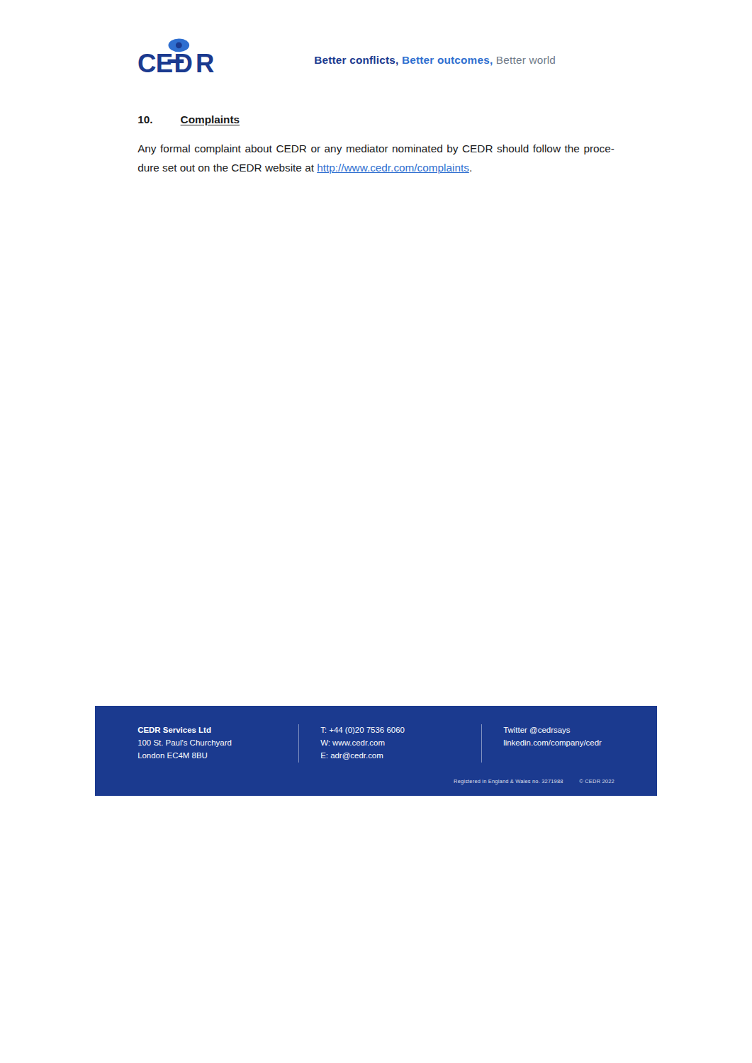C E D R
Better conflicts, Better outcomes, Better world
10. Complaints
Any formal complaint about CEDR or any mediator nominated by CEDR should follow the procedure set out on the CEDR website at http://www.cedr.com/complaints.
CEDR Services Ltd
100 St. Paul's Churchyard
London EC4M 8BU
T: +44 (0)20 7536 6060
W: www.cedr.com
E: adr@cedr.com
Twitter @cedrsays
linkedin.com/company/cedr
Registered in England & Wales no. 3271988 © CEDR 2022